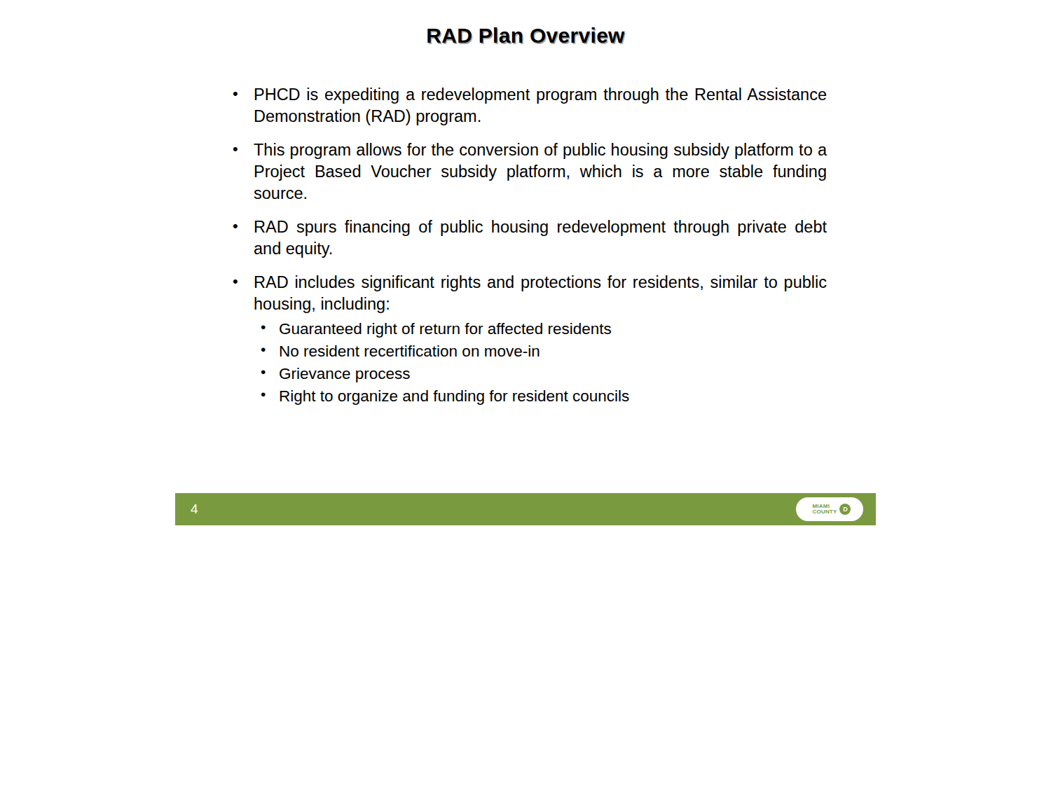RAD Plan Overview
PHCD is expediting a redevelopment program through the Rental Assistance Demonstration (RAD) program.
This program allows for the conversion of public housing subsidy platform to a Project Based Voucher subsidy platform, which is a more stable funding source.
RAD spurs financing of public housing redevelopment through private debt and equity.
RAD includes significant rights and protections for residents, similar to public housing, including:
Guaranteed right of return for affected residents
No resident recertification on move-in
Grievance process
Right to organize and funding for resident councils
4
MIAMI
COUNTY D